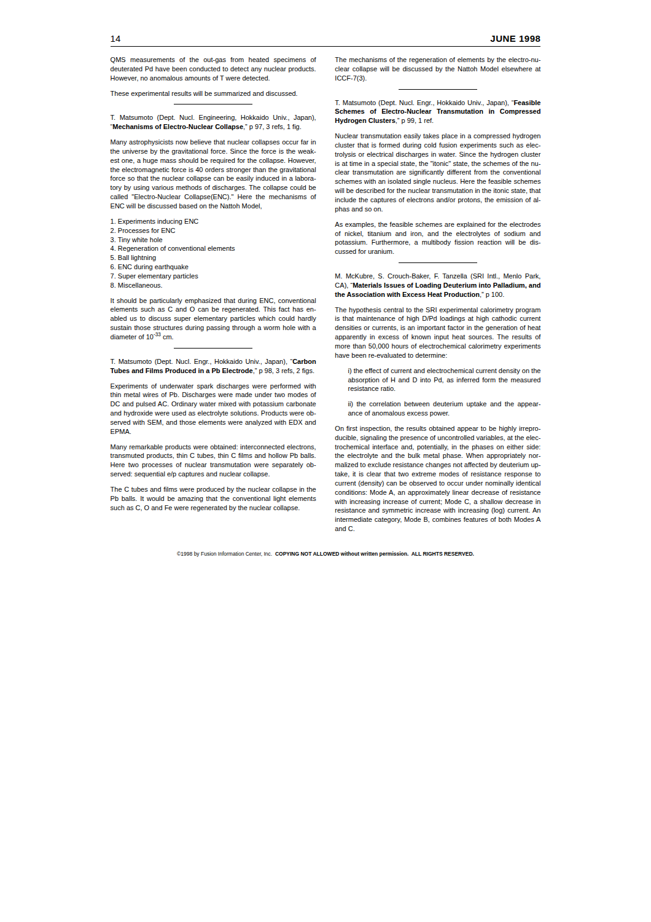14
JUNE 1998
QMS measurements of the out-gas from heated specimens of deuterated Pd have been conducted to detect any nuclear products. However, no anomalous amounts of T were detected.
These experimental results will be summarized and discussed.
T. Matsumoto (Dept. Nucl. Engineering, Hokkaido Univ., Japan), “Mechanisms of Electro-Nuclear Collapse,” p 97, 3 refs, 1 fig.
Many astrophysicists now believe that nuclear collapses occur far in the universe by the gravitational force. Since the force is the weakest one, a huge mass should be required for the collapse. However, the electromagnetic force is 40 orders stronger than the gravitational force so that the nuclear collapse can be easily induced in a laboratory by using various methods of discharges. The collapse could be called "Electro-Nuclear Collapse(ENC)." Here the mechanisms of ENC will be discussed based on the Nattoh Model,
1. Experiments inducing ENC
2. Processes for ENC
3. Tiny white hole
4. Regeneration of conventional elements
5. Ball lightning
6. ENC during earthquake
7. Super elementary particles
8. Miscellaneous.
It should be particularly emphasized that during ENC, conventional elements such as C and O can be regenerated. This fact has enabled us to discuss super elementary particles which could hardly sustain those structures during passing through a worm hole with a diameter of 10-33 cm.
T. Matsumoto (Dept. Nucl. Engr., Hokkaido Univ., Japan), “Carbon Tubes and Films Produced in a Pb Electrode,” p 98, 3 refs, 2 figs.
Experiments of underwater spark discharges were performed with thin metal wires of Pb. Discharges were made under two modes of DC and pulsed AC. Ordinary water mixed with potassium carbonate and hydroxide were used as electrolyte solutions. Products were observed with SEM, and those elements were analyzed with EDX and EPMA.
Many remarkable products were obtained: interconnected electrons, transmuted products, thin C tubes, thin C films and hollow Pb balls. Here two processes of nuclear transmutation were separately observed: sequential e/p captures and nuclear collapse.
The C tubes and films were produced by the nuclear collapse in the Pb balls. It would be amazing that the conventional light elements such as C, O and Fe were regenerated by the nuclear collapse.
The mechanisms of the regeneration of elements by the electro-nuclear collapse will be discussed by the Nattoh Model elsewhere at ICCF-7(3).
T. Matsumoto (Dept. Nucl. Engr., Hokkaido Univ., Japan), “Feasible Schemes of Electro-Nuclear Transmutation in Compressed Hydrogen Clusters,” p 99, 1 ref.
Nuclear transmutation easily takes place in a compressed hydrogen cluster that is formed during cold fusion experiments such as electrolysis or electrical discharges in water. Since the hydrogen cluster is at time in a special state, the "itonic" state, the schemes of the nuclear transmutation are significantly different from the conventional schemes with an isolated single nucleus. Here the feasible schemes will be described for the nuclear transmutation in the itonic state, that include the captures of electrons and/or protons, the emission of alphas and so on.
As examples, the feasible schemes are explained for the electrodes of nickel, titanium and iron, and the electrolytes of sodium and potassium. Furthermore, a multibody fission reaction will be discussed for uranium.
M. McKubre, S. Crouch-Baker, F. Tanzella (SRI Intl., Menlo Park, CA), “Materials Issues of Loading Deuterium into Palladium, and the Association with Excess Heat Production,” p 100.
The hypothesis central to the SRI experimental calorimetry program is that maintenance of high D/Pd loadings at high cathodic current densities or currents, is an important factor in the generation of heat apparently in excess of known input heat sources. The results of more than 50,000 hours of electrochemical calorimetry experiments have been re-evaluated to determine:
i) the effect of current and electrochemical current density on the absorption of H and D into Pd, as inferred form the measured resistance ratio.
ii) the correlation between deuterium uptake and the appearance of anomalous excess power.
On first inspection, the results obtained appear to be highly irreproducible, signaling the presence of uncontrolled variables, at the electrochemical interface and, potentially, in the phases on either side: the electrolyte and the bulk metal phase. When appropriately normalized to exclude resistance changes not affected by deuterium uptake, it is clear that two extreme modes of resistance response to current (density) can be observed to occur under nominally identical conditions: Mode A, an approximately linear decrease of resistance with increasing increase of current; Mode C, a shallow decrease in resistance and symmetric increase with increasing (log) current. An intermediate category, Mode B, combines features of both Modes A and C.
©1998 by Fusion Information Center, Inc. COPYING NOT ALLOWED without written permission. ALL RIGHTS RESERVED.